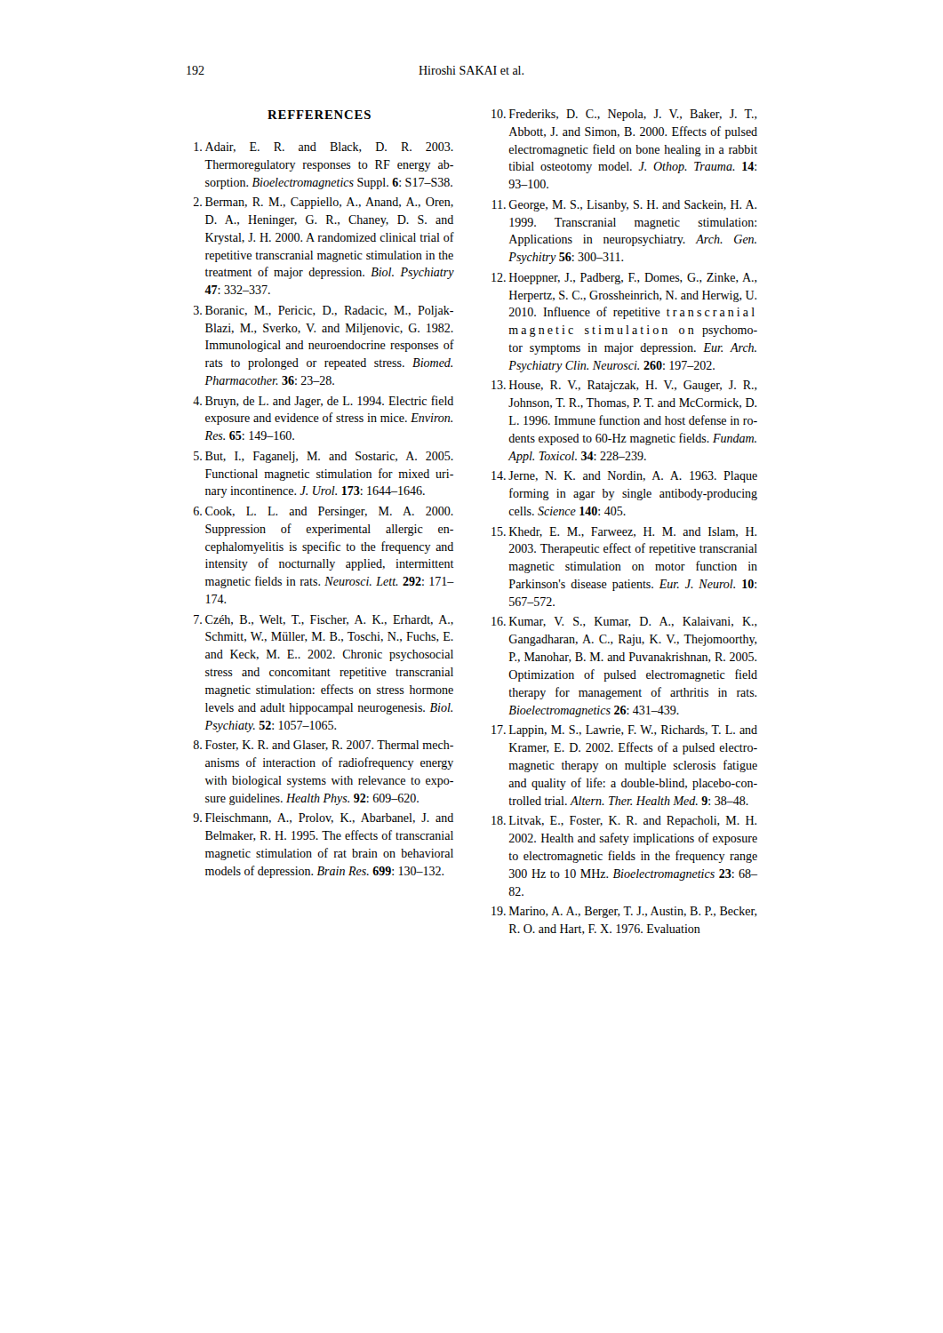192 Hiroshi SAKAI et al.
REFFERENCES
1 Adair, E. R. and Black, D. R. 2003. Thermoregulatory responses to RF energy absorption. Bioelectromagnetics Suppl. 6: S17–S38.
2 Berman, R. M., Cappiello, A., Anand, A., Oren, D. A., Heninger, G. R., Chaney, D. S. and Krystal, J. H. 2000. A randomized clinical trial of repetitive transcranial magnetic stimulation in the treatment of major depression. Biol. Psychiatry 47: 332–337.
3 Boranic, M., Pericic, D., Radacic, M., Poljak-Blazi, M., Sverko, V. and Miljenovic, G. 1982. Immunological and neuroendocrine responses of rats to prolonged or repeated stress. Biomed. Pharmacother. 36: 23–28.
4 Bruyn, de L. and Jager, de L. 1994. Electric field exposure and evidence of stress in mice. Environ. Res. 65: 149–160.
5 But, I., Faganelj, M. and Sostaric, A. 2005. Functional magnetic stimulation for mixed urinary incontinence. J. Urol. 173: 1644–1646.
6 Cook, L. L. and Persinger, M. A. 2000. Suppression of experimental allergic encephalomyelitis is specific to the frequency and intensity of nocturnally applied, intermittent magnetic fields in rats. Neurosci. Lett. 292: 171–174.
7 Czéh, B., Welt, T., Fischer, A. K., Erhardt, A., Schmitt, W., Müller, M. B., Toschi, N., Fuchs, E. and Keck, M. E.. 2002. Chronic psychosocial stress and concomitant repetitive transcranial magnetic stimulation: effects on stress hormone levels and adult hippocampal neurogenesis. Biol. Psychiaty. 52: 1057–1065.
8 Foster, K. R. and Glaser, R. 2007. Thermal mechanisms of interaction of radiofrequency energy with biological systems with relevance to exposure guidelines. Health Phys. 92: 609–620.
9 Fleischmann, A., Prolov, K., Abarbanel, J. and Belmaker, R. H. 1995. The effects of transcranial magnetic stimulation of rat brain on behavioral models of depression. Brain Res. 699: 130–132.
10 Frederiks, D. C., Nepola, J. V., Baker, J. T., Abbott, J. and Simon, B. 2000. Effects of pulsed electromagnetic field on bone healing in a rabbit tibial osteotomy model. J. Othop. Trauma. 14: 93–100.
11 George, M. S., Lisanby, S. H. and Sackein, H. A. 1999. Transcranial magnetic stimulation: Applications in neuropsychiatry. Arch. Gen. Psychitry 56: 300–311.
12 Hoeppner, J., Padberg, F., Domes, G., Zinke, A., Herpertz, S. C., Grossheinrich, N. and Herwig, U. 2010. Influence of repetitive transcranial magnetic stimulation on psychomotor symptoms in major depression. Eur. Arch. Psychiatry Clin. Neurosci. 260: 197–202.
13 House, R. V., Ratajczak, H. V., Gauger, J. R., Johnson, T. R., Thomas, P. T. and McCormick, D. L. 1996. Immune function and host defense in rodents exposed to 60-Hz magnetic fields. Fundam. Appl. Toxicol. 34: 228–239.
14 Jerne, N. K. and Nordin, A. A. 1963. Plaque forming in agar by single antibody-producing cells. Science 140: 405.
15 Khedr, E. M., Farweez, H. M. and Islam, H. 2003. Therapeutic effect of repetitive transcranial magnetic stimulation on motor function in Parkinson's disease patients. Eur. J. Neurol. 10: 567–572.
16 Kumar, V. S., Kumar, D. A., Kalaivani, K., Gangadharan, A. C., Raju, K. V., Thejomoorthy, P., Manohar, B. M. and Puvanakrishnan, R. 2005. Optimization of pulsed electromagnetic field therapy for management of arthritis in rats. Bioelectromagnetics 26: 431–439.
17 Lappin, M. S., Lawrie, F. W., Richards, T. L. and Kramer, E. D. 2002. Effects of a pulsed electromagnetic therapy on multiple sclerosis fatigue and quality of life: a double-blind, placebo-controlled trial. Altern. Ther. Health Med. 9: 38–48.
18 Litvak, E., Foster, K. R. and Repacholi, M. H. 2002. Health and safety implications of exposure to electromagnetic fields in the frequency range 300 Hz to 10 MHz. Bioelectromagnetics 23: 68–82.
19 Marino, A. A., Berger, T. J., Austin, B. P., Becker, R. O. and Hart, F. X. 1976. Evaluation